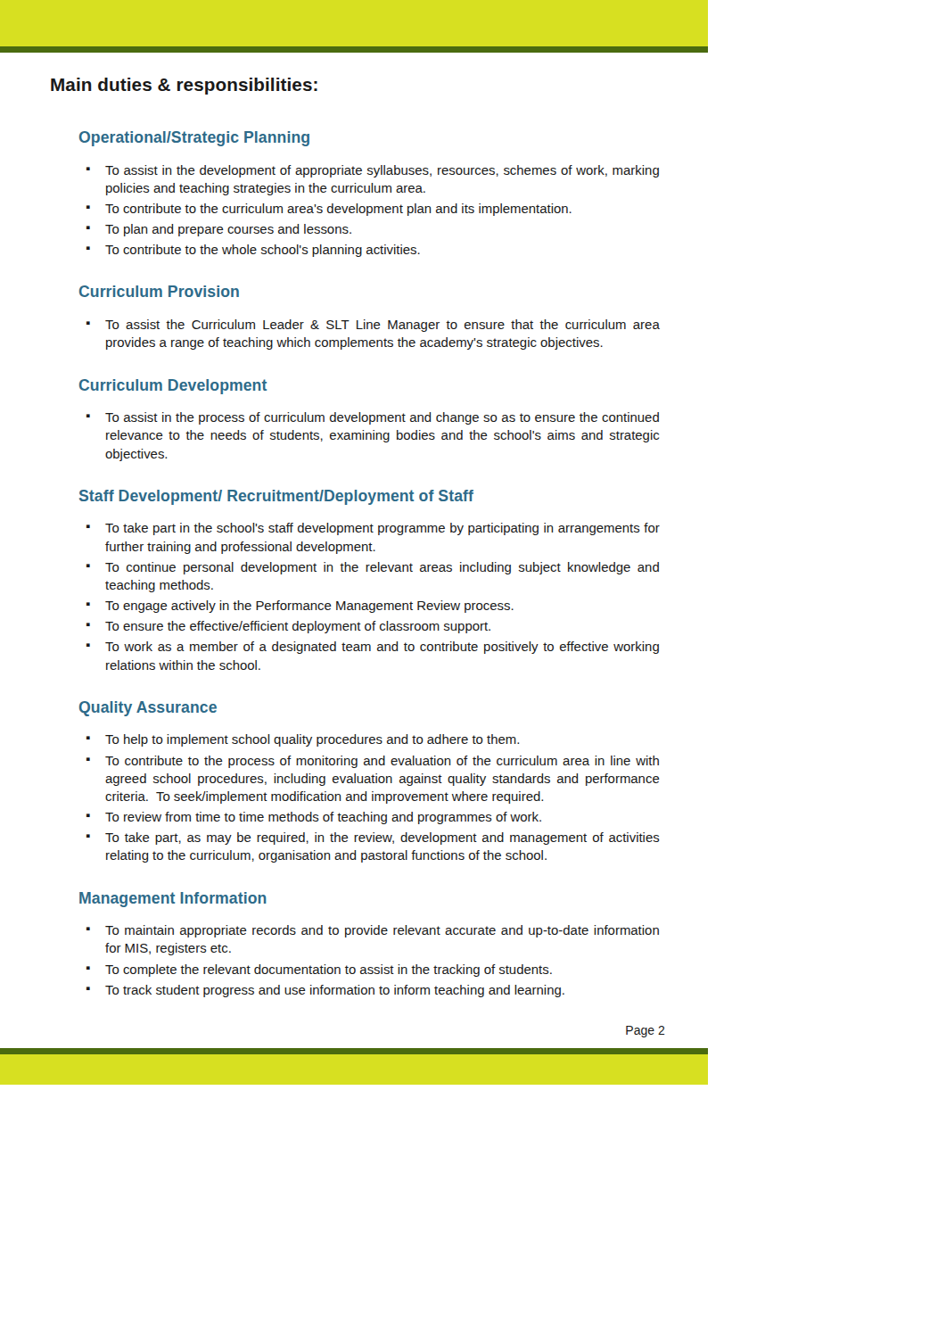Main duties & responsibilities:
Operational/Strategic Planning
To assist in the development of appropriate syllabuses, resources, schemes of work, marking policies and teaching strategies in the curriculum area.
To contribute to the curriculum area's development plan and its implementation.
To plan and prepare courses and lessons.
To contribute to the whole school's planning activities.
Curriculum Provision
To assist the Curriculum Leader & SLT Line Manager to ensure that the curriculum area provides a range of teaching which complements the academy's strategic objectives.
Curriculum Development
To assist in the process of curriculum development and change so as to ensure the continued relevance to the needs of students, examining bodies and the school's aims and strategic objectives.
Staff Development/ Recruitment/Deployment of Staff
To take part in the school's staff development programme by participating in arrangements for further training and professional development.
To continue personal development in the relevant areas including subject knowledge and teaching methods.
To engage actively in the Performance Management Review process.
To ensure the effective/efficient deployment of classroom support.
To work as a member of a designated team and to contribute positively to effective working relations within the school.
Quality Assurance
To help to implement school quality procedures and to adhere to them.
To contribute to the process of monitoring and evaluation of the curriculum area in line with agreed school procedures, including evaluation against quality standards and performance criteria. To seek/implement modification and improvement where required.
To review from time to time methods of teaching and programmes of work.
To take part, as may be required, in the review, development and management of activities relating to the curriculum, organisation and pastoral functions of the school.
Management Information
To maintain appropriate records and to provide relevant accurate and up-to-date information for MIS, registers etc.
To complete the relevant documentation to assist in the tracking of students.
To track student progress and use information to inform teaching and learning.
Page 2